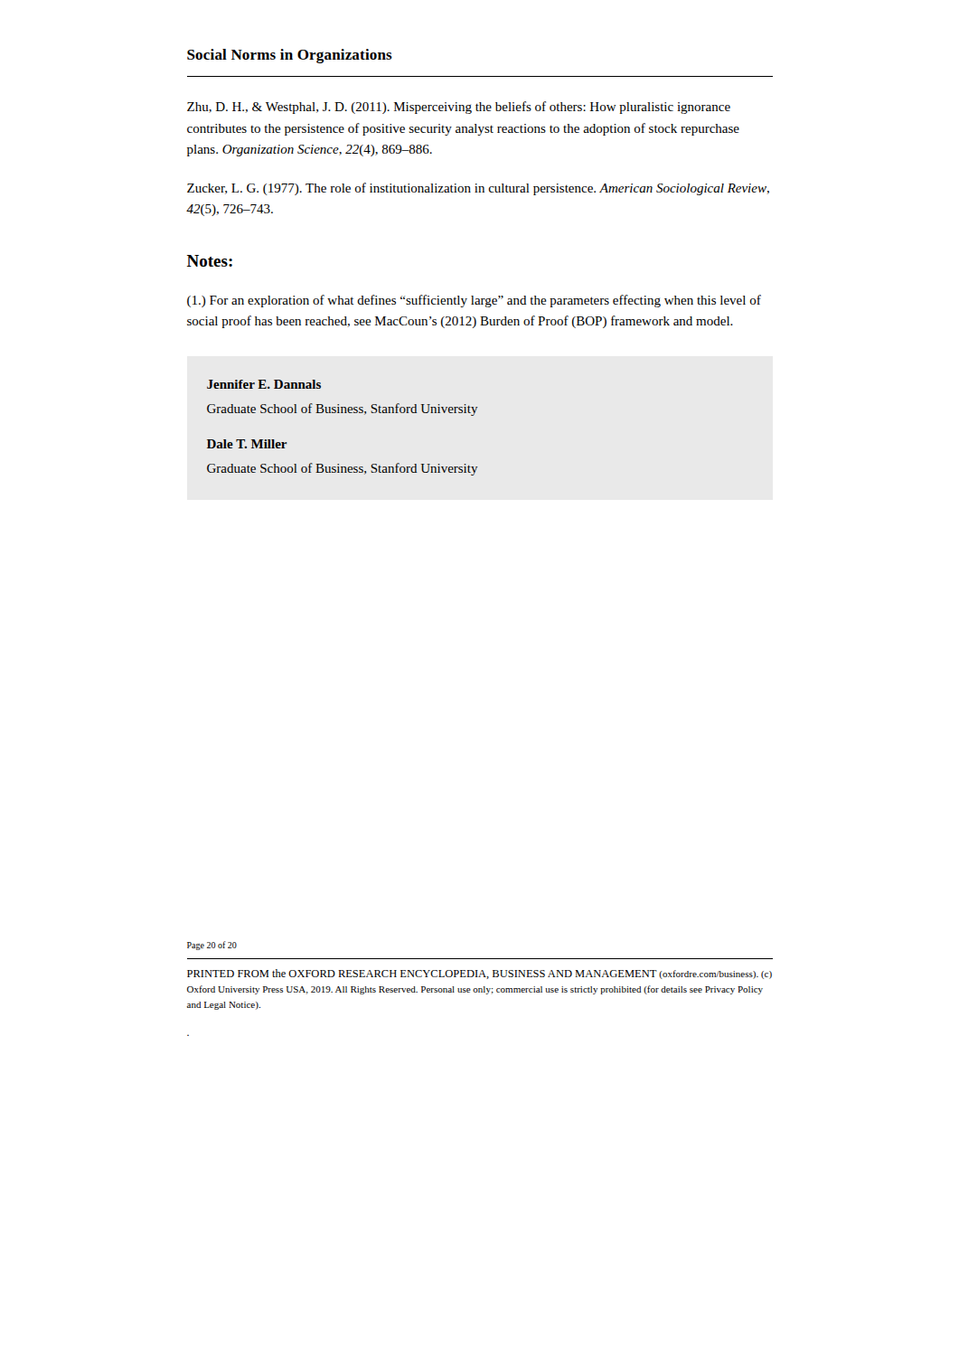Social Norms in Organizations
Zhu, D. H., & Westphal, J. D. (2011). Misperceiving the beliefs of others: How pluralistic ignorance contributes to the persistence of positive security analyst reactions to the adoption of stock repurchase plans. Organization Science, 22(4), 869–886.
Zucker, L. G. (1977). The role of institutionalization in cultural persistence. American Sociological Review, 42(5), 726–743.
Notes:
(1.) For an exploration of what defines “sufficiently large” and the parameters effecting when this level of social proof has been reached, see MacCoun’s (2012) Burden of Proof (BOP) framework and model.
Jennifer E. Dannals
Graduate School of Business, Stanford University
Dale T. Miller
Graduate School of Business, Stanford University
Page 20 of 20
PRINTED FROM the OXFORD RESEARCH ENCYCLOPEDIA, BUSINESS AND MANAGEMENT (oxfordre.com/business). (c) Oxford University Press USA, 2019. All Rights Reserved. Personal use only; commercial use is strictly prohibited (for details see Privacy Policy and Legal Notice).
.